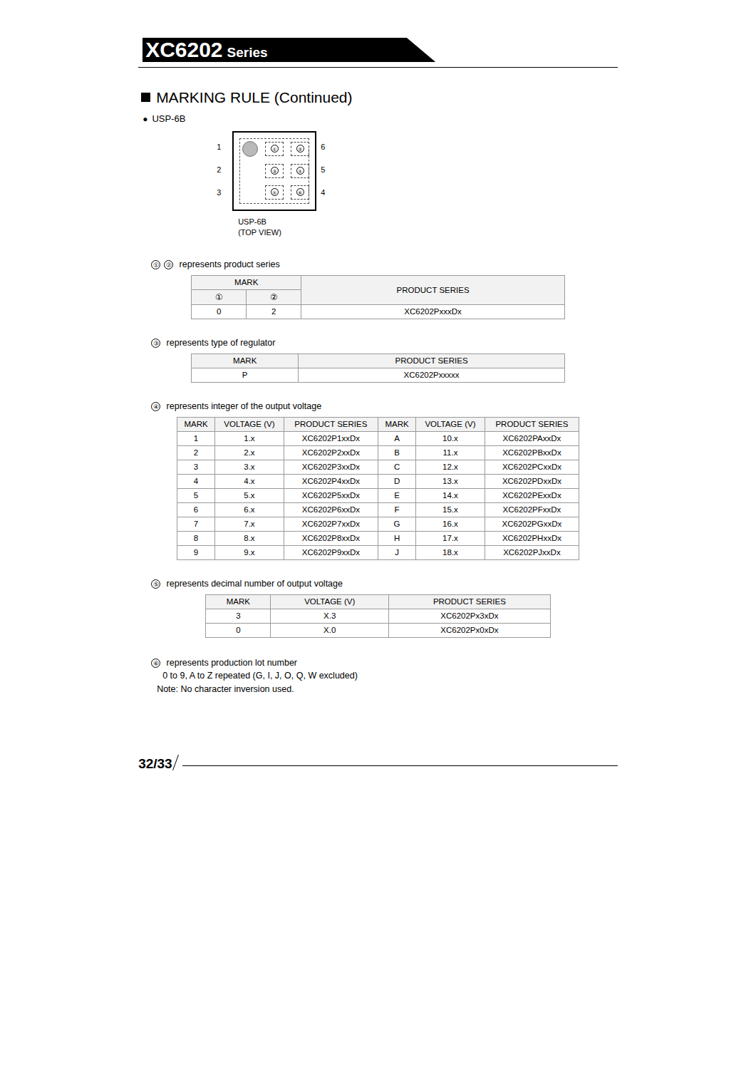XC6202Series
MARKING RULE (Continued)
USP-6B
①
②
③
④
⑤
⑥
1
2
3
6
5
4
USP-6B
(TOP VIEW)
①② represents product series
| MARK | PRODUCT SERIES |
| --- | --- |
| ① | ② |
| 0 | 2 | XC6202PxxxDx |
③ represents type of regulator
| MARK | PRODUCT SERIES |
| --- | --- |
| P | XC6202Pxxxxx |
④ represents integer of the output voltage
| MARK | VOLTAGE (V) | PRODUCT SERIES | MARK | VOLTAGE (V) | PRODUCT SERIES |
| --- | --- | --- | --- | --- | --- |
| 1 | 1.x | XC6202P1xxDx | A | 10.x | XC6202PAxxDx |
| 2 | 2.x | XC6202P2xxDx | B | 11.x | XC6202PBxxDx |
| 3 | 3.x | XC6202P3xxDx | C | 12.x | XC6202PCxxDx |
| 4 | 4.x | XC6202P4xxDx | D | 13.x | XC6202PDxxDx |
| 5 | 5.x | XC6202P5xxDx | E | 14.x | XC6202PExxDx |
| 6 | 6.x | XC6202P6xxDx | F | 15.x | XC6202PFxxDx |
| 7 | 7.x | XC6202P7xxDx | G | 16.x | XC6202PGxxDx |
| 8 | 8.x | XC6202P8xxDx | H | 17.x | XC6202PHxxDx |
| 9 | 9.x | XC6202P9xxDx | J | 18.x | XC6202PJxxDx |
⑤ represents decimal number of output voltage
| MARK | VOLTAGE (V) | PRODUCT SERIES |
| --- | --- | --- |
| 3 | X.3 | XC6202Px3xDx |
| 0 | X.0 | XC6202Px0xDx |
⑥ represents production lot number 0 to 9, A to Z repeated (G, I, J, O, Q, W excluded) Note: No character inversion used.
32/33